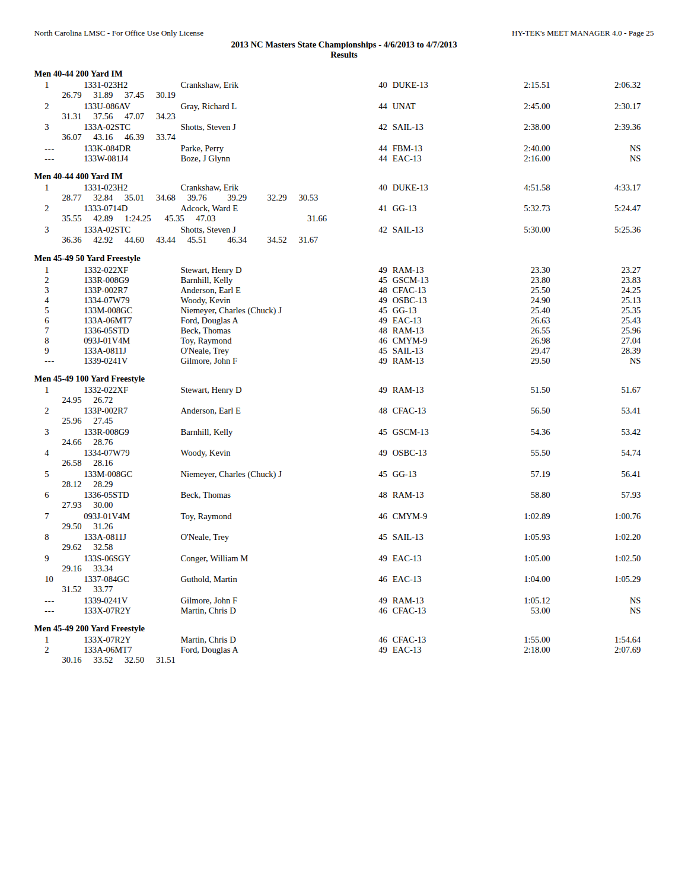North Carolina LMSC - For Office Use Only License
HY-TEK's MEET MANAGER 4.0 - Page 25
2013 NC Masters State Championships - 4/6/2013 to 4/7/2013
Results
Men 40-44 200 Yard IM
| 1 | 1331-023H2 | Crankshaw, Erik | 40 | DUKE-13 | 2:15.51 | 2:06.32 |
| 26.79 31.89 37.45 30.19 |
| 2 | 133U-086AV | Gray, Richard L | 44 | UNAT | 2:45.00 | 2:30.17 |
| 31.31 37.56 47.07 34.23 |
| 3 | 133A-02STC | Shotts, Steven J | 42 | SAIL-13 | 2:38.00 | 2:39.36 |
| 36.07 43.16 46.39 33.74 |
| --- | 133K-084DR | Parke, Perry | 44 | FBM-13 | 2:40.00 | NS |
| --- | 133W-081J4 | Boze, J Glynn | 44 | EAC-13 | 2:16.00 | NS |
Men 40-44 400 Yard IM
| 1 | 1331-023H2 | Crankshaw, Erik | 40 | DUKE-13 | 4:51.58 | 4:33.17 |
| 28.77 32.84 35.01 34.68 39.76 39.29 32.29 30.53 |
| 2 | 1333-0714D | Adcock, Ward E | 41 | GG-13 | 5:32.73 | 5:24.47 |
| 35.55 42.89 1:24.25 45.35 47.03 31.66 |
| 3 | 133A-02STC | Shotts, Steven J | 42 | SAIL-13 | 5:30.00 | 5:25.36 |
| 36.36 42.92 44.60 43.44 45.51 46.34 34.52 31.67 |
Men 45-49 50 Yard Freestyle
| 1 | 1332-022XF | Stewart, Henry D | 49 | RAM-13 | 23.30 | 23.27 |
| 2 | 133R-008G9 | Barnhill, Kelly | 45 | GSCM-13 | 23.80 | 23.83 |
| 3 | 133P-002R7 | Anderson, Earl E | 48 | CFAC-13 | 25.50 | 24.25 |
| 4 | 1334-07W79 | Woody, Kevin | 49 | OSBC-13 | 24.90 | 25.13 |
| 5 | 133M-008GC | Niemeyer, Charles (Chuck) J | 45 | GG-13 | 25.40 | 25.35 |
| 6 | 133A-06MT7 | Ford, Douglas A | 49 | EAC-13 | 26.63 | 25.43 |
| 7 | 1336-05STD | Beck, Thomas | 48 | RAM-13 | 26.55 | 25.96 |
| 8 | 093J-01V4M | Toy, Raymond | 46 | CMYM-9 | 26.98 | 27.04 |
| 9 | 133A-0811J | O'Neale, Trey | 45 | SAIL-13 | 29.47 | 28.39 |
| --- | 1339-0241V | Gilmore, John F | 49 | RAM-13 | 29.50 | NS |
Men 45-49 100 Yard Freestyle
| 1 | 1332-022XF | Stewart, Henry D | 49 | RAM-13 | 51.50 | 51.67 |
| 24.95 26.72 |
| 2 | 133P-002R7 | Anderson, Earl E | 48 | CFAC-13 | 56.50 | 53.41 |
| 25.96 27.45 |
| 3 | 133R-008G9 | Barnhill, Kelly | 45 | GSCM-13 | 54.36 | 53.42 |
| 24.66 28.76 |
| 4 | 1334-07W79 | Woody, Kevin | 49 | OSBC-13 | 55.50 | 54.74 |
| 26.58 28.16 |
| 5 | 133M-008GC | Niemeyer, Charles (Chuck) J | 45 | GG-13 | 57.19 | 56.41 |
| 28.12 28.29 |
| 6 | 1336-05STD | Beck, Thomas | 48 | RAM-13 | 58.80 | 57.93 |
| 27.93 30.00 |
| 7 | 093J-01V4M | Toy, Raymond | 46 | CMYM-9 | 1:02.89 | 1:00.76 |
| 29.50 31.26 |
| 8 | 133A-0811J | O'Neale, Trey | 45 | SAIL-13 | 1:05.93 | 1:02.20 |
| 29.62 32.58 |
| 9 | 133S-06SGY | Conger, William M | 49 | EAC-13 | 1:05.00 | 1:02.50 |
| 29.16 33.34 |
| 10 | 1337-084GC | Guthold, Martin | 46 | EAC-13 | 1:04.00 | 1:05.29 |
| 31.52 33.77 |
| --- | 1339-0241V | Gilmore, John F | 49 | RAM-13 | 1:05.12 | NS |
| --- | 133X-07R2Y | Martin, Chris D | 46 | CFAC-13 | 53.00 | NS |
Men 45-49 200 Yard Freestyle
| 1 | 133X-07R2Y | Martin, Chris D | 46 | CFAC-13 | 1:55.00 | 1:54.64 |
| 2 | 133A-06MT7 | Ford, Douglas A | 49 | EAC-13 | 2:18.00 | 2:07.69 |
| 30.16 33.52 32.50 31.51 |